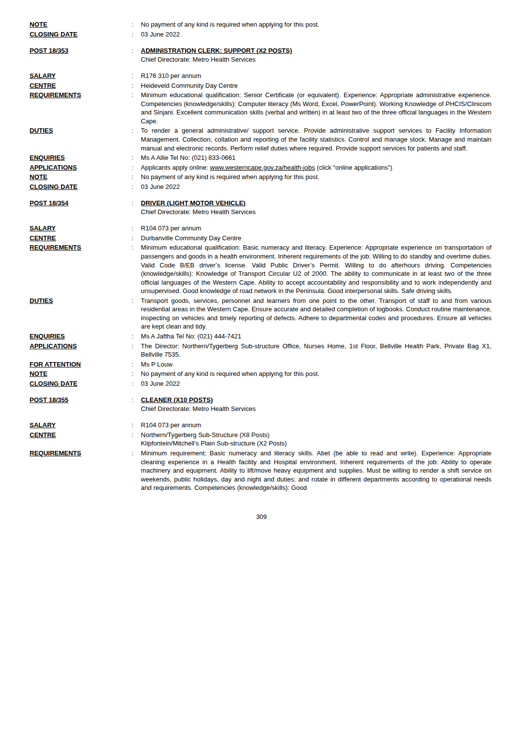| NOTE | : | No payment of any kind is required when applying for this post. |
| CLOSING DATE | : | 03 June 2022 |
| POST 18/353 | : | ADMINISTRATION CLERK: SUPPORT (X2 POSTS) Chief Directorate: Metro Health Services |
| SALARY | : | R176 310 per annum |
| CENTRE | : | Heideveld Community Day Centre |
| REQUIREMENTS | : | Minimum educational qualification: Senior Certificate (or equivalent). Experience: Appropriate administrative experience. Competencies (knowledge/skills): Computer literacy (Ms Word, Excel, PowerPoint). Working Knowledge of PHCIS/Clinicom and Sinjani. Excellent communication skills (verbal and written) in at least two of the three official languages in the Western Cape. |
| DUTIES | : | To render a general administrative/ support service. Provide administrative support services to Facility Information Management. Collection, collation and reporting of the facility statistics. Control and manage stock. Manage and maintain manual and electronic records. Perform relief duties where required. Provide support services for patients and staff. |
| ENQUIRIES | : | Ms A Allie Tel No: (021) 833-0661 |
| APPLICATIONS | : | Applicants apply online: www.westerncape.gov.za/health-jobs (click “online applications”) |
| NOTE | : | No payment of any kind is required when applying for this post. |
| CLOSING DATE | : | 03 June 2022 |
| POST 18/354 | : | DRIVER (LIGHT MOTOR VEHICLE) Chief Directorate: Metro Health Services |
| SALARY | : | R104 073 per annum |
| CENTRE | : | Durbanville Community Day Centre |
| REQUIREMENTS | : | Minimum educational qualification: Basic numeracy and literacy. Experience: Appropriate experience on transportation of passengers and goods in a health environment. Inherent requirements of the job: Willing to do standby and overtime duties. Valid Code B/EB driver’s license. Valid Public Driver’s Permit. Willing to do afterhours driving. Competencies (knowledge/skills): Knowledge of Transport Circular U2 of 2000. The ability to communicate in at least two of the three official languages of the Western Cape. Ability to accept accountability and responsibility and to work independently and unsupervised. Good knowledge of road network in the Peninsula. Good interpersonal skills. Safe driving skills. |
| DUTIES | : | Transport goods, services, personnel and learners from one point to the other. Transport of staff to and from various residential areas in the Western Cape. Ensure accurate and detailed completion of logbooks. Conduct routine maintenance, inspecting on vehicles and timely reporting of defects. Adhere to departmental codes and procedures. Ensure all vehicles are kept clean and tidy. |
| ENQUIRIES | : | Ms A Jaftha Tel No: (021) 444-7421 |
| APPLICATIONS | : | The Director: Northern/Tygerberg Sub-structure Office, Nurses Home, 1st Floor, Bellville Health Park, Private Bag X1, Bellville 7535. |
| FOR ATTENTION | : | Ms P Louw |
| NOTE | : | No payment of any kind is required when applying for this post. |
| CLOSING DATE | : | 03 June 2022 |
| POST 18/355 | : | CLEANER (X10 POSTS) Chief Directorate: Metro Health Services |
| SALARY | : | R104 073 per annum |
| CENTRE | : | Northern/Tygerberg Sub-Structure (X8 Posts) Klipfontein/Mitchell’s Plain Sub-structure (X2 Posts) |
| REQUIREMENTS | : | Minimum requirement: Basic numeracy and literacy skills. Abet (be able to read and write). Experience: Appropriate cleaning experience in a Health facility and Hospital environment. Inherent requirements of the job: Ability to operate machinery and equipment. Ability to lift/move heavy equipment and supplies. Must be willing to render a shift service on weekends, public holidays, day and night and duties; and rotate in different departments according to operational needs and requirements. Competencies (knowledge/skills): Good |
309